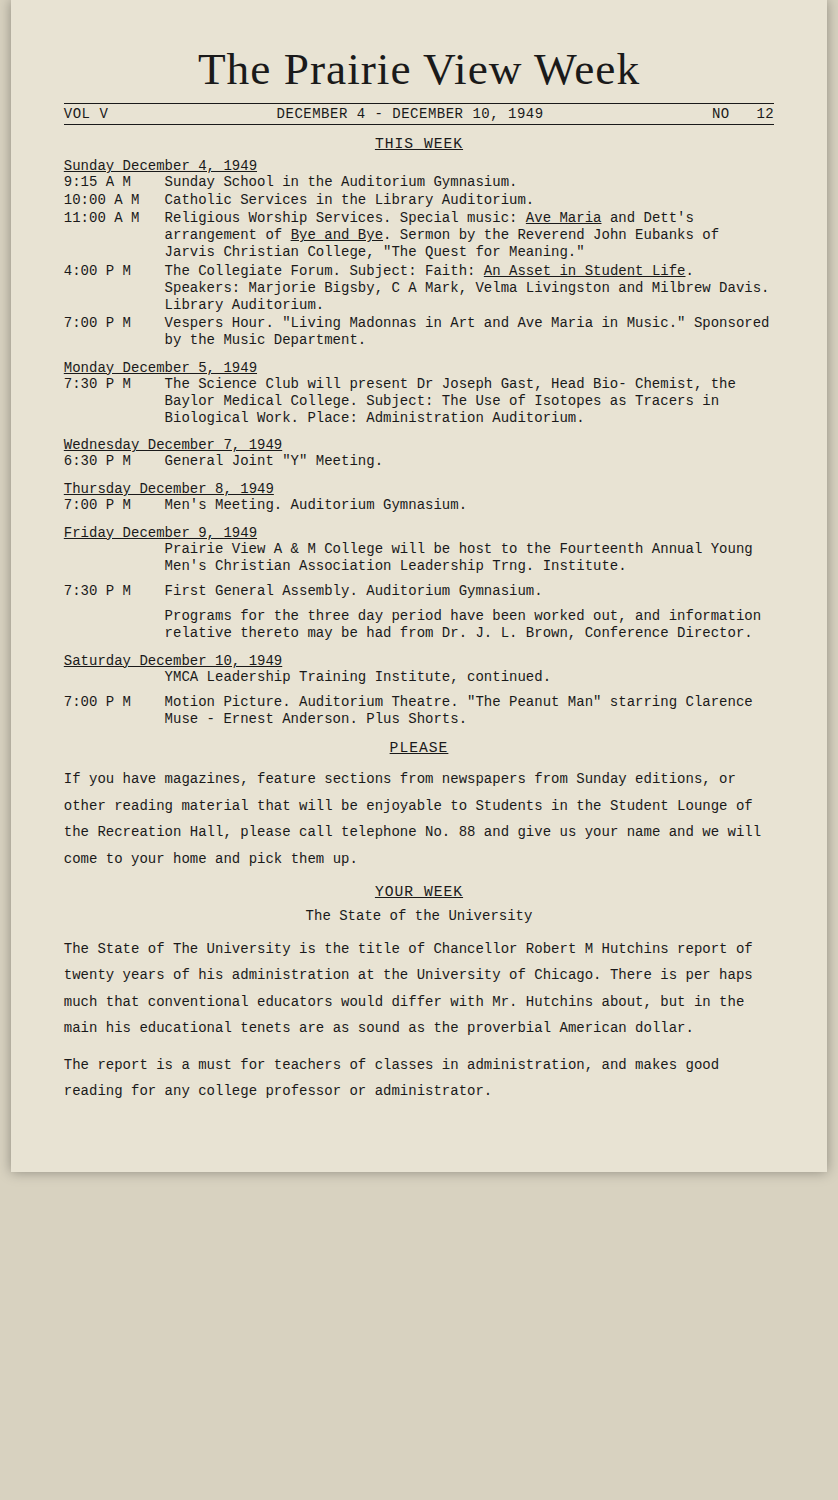The Prairie View Week
VOL V DECEMBER 4 - DECEMBER 10, 1949 NO 12
THIS WEEK
Sunday December 4, 1949
| 9:15 A M | Sunday School in the Auditorium Gymnasium. |
| 10:00 A M | Catholic Services in the Library Auditorium. |
| 11:00 A M | Religious Worship Services. Special music: Ave Maria and Dett's arrangement of Bye and Bye . Sermon by the Reverend John Eubanks of Jarvis Christian College, "The Quest for Meaning." |
| 4:00 P M | The Collegiate Forum. Subject: Faith: An Asset in Student Life . Speakers: Marjorie Bigsby, C A Mark, Velma Livingston and Milbrew Davis. Library Auditorium. |
| 7:00 P M | Vespers Hour. "Living Madonnas in Art and Ave Maria in Music." Sponsored by the Music Department. |
Monday December 5, 1949
| 7:30 P M | The Science Club will present Dr Joseph Gast, Head Bio- Chemist, the Baylor Medical College. Subject: The Use of Isotopes as Tracers in Biological Work. Place: Administration Auditorium. |
Wednesday December 7, 1949
| 6:30 P M | General Joint "Y" Meeting. |
Thursday December 8, 1949
| 7:00 P M | Men's Meeting. Auditorium Gymnasium. |
Friday December 9, 1949
| | Prairie View A & M College will be host to the Fourteenth Annual Young Men's Christian Association Leadership Trng. Institute. |
| 7:30 P M | First General Assembly. Auditorium Gymnasium. |
| | Programs for the three day period have been worked out, and information relative thereto may be had from Dr. J. L. Brown, Conference Director. |
Saturday December 10, 1949
| | YMCA Leadership Training Institute, continued. |
| 7:00 P M | Motion Picture. Auditorium Theatre. "The Peanut Man" starring Clarence Muse - Ernest Anderson. Plus Shorts. |
PLEASE
If you have magazines, feature sections from newspapers from Sunday editions, or other reading material that will be enjoyable to Students in the Student Lounge of the Recreation Hall, please call telephone No. 88 and give us your name and we will come to your home and pick them up.
YOUR WEEK
The State of the University
The State of The University is the title of Chancellor Robert M Hutchins report of twenty years of his administration at the University of Chicago. There is per haps much that conventional educators would differ with Mr. Hutchins about, but in the main his educational tenets are as sound as the proverbial American dollar.
The report is a must for teachers of classes in administration, and makes good reading for any college professor or administrator.